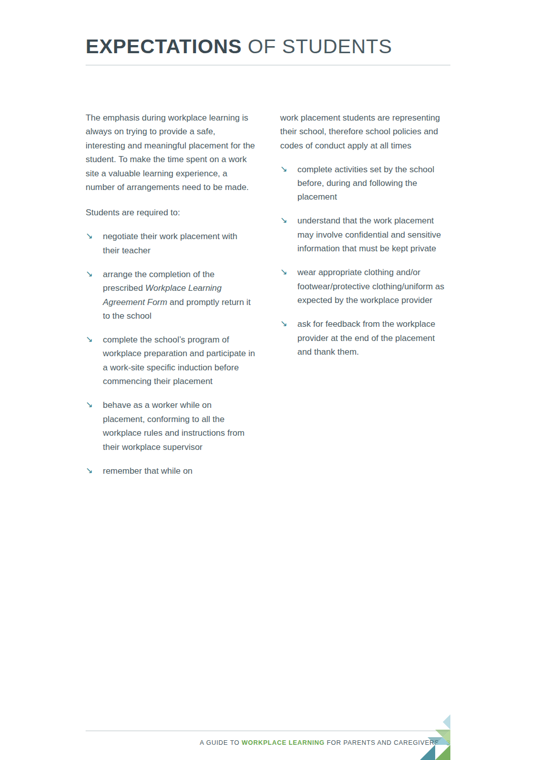Expectations of Students
The emphasis during workplace learning is always on trying to provide a safe, interesting and meaningful placement for the student. To make the time spent on a work site a valuable learning experience, a number of arrangements need to be made.
Students are required to:
negotiate their work placement with their teacher
arrange the completion of the prescribed Workplace Learning Agreement Form and promptly return it to the school
complete the school’s program of workplace preparation and participate in a work-site specific induction before commencing their placement
behave as a worker while on placement, conforming to all the workplace rules and instructions from their workplace supervisor
remember that while on
work placement students are representing their school, therefore school policies and codes of conduct apply at all times
complete activities set by the school before, during and following the placement
understand that the work placement may involve confidential and sensitive information that must be kept private
wear appropriate clothing and/or footwear/protective clothing/uniform as expected by the workplace provider
ask for feedback from the workplace provider at the end of the placement and thank them.
A Guide to Workplace Learning for Parents and Caregivers 3